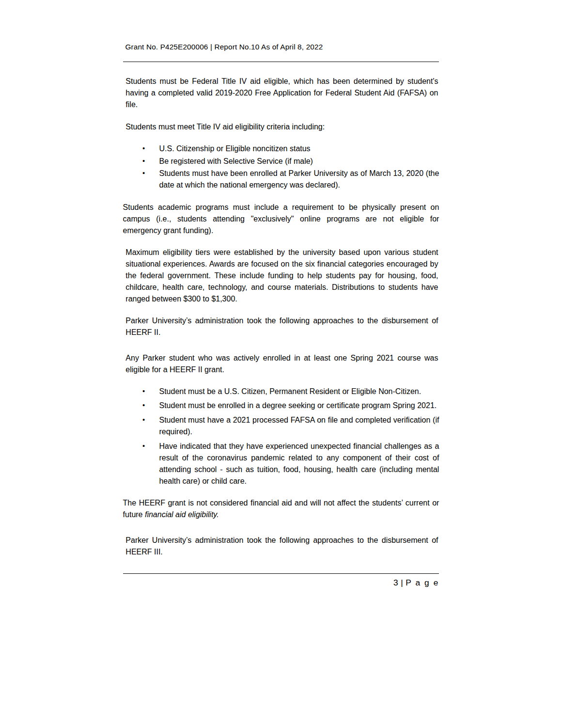Grant No. P425E200006 | Report No.10 As of April 8, 2022
Students must be Federal Title IV aid eligible, which has been determined by student's having a completed valid 2019-2020 Free Application for Federal Student Aid (FAFSA) on file.
Students must meet Title IV aid eligibility criteria including:
U.S. Citizenship or Eligible noncitizen status
Be registered with Selective Service (if male)
Students must have been enrolled at Parker University as of March 13, 2020 (the date at which the national emergency was declared).
Students academic programs must include a requirement to be physically present on campus (i.e., students attending "exclusively" online programs are not eligible for emergency grant funding).
Maximum eligibility tiers were established by the university based upon various student situational experiences. Awards are focused on the six financial categories encouraged by the federal government. These include funding to help students pay for housing, food, childcare, health care, technology, and course materials. Distributions to students have ranged between $300 to $1,300.
Parker University’s administration took the following approaches to the disbursement of HEERF II.
Any Parker student who was actively enrolled in at least one Spring 2021 course was eligible for a HEERF II grant.
Student must be a U.S. Citizen, Permanent Resident or Eligible Non-Citizen.
Student must be enrolled in a degree seeking or certificate program Spring 2021.
Student must have a 2021 processed FAFSA on file and completed verification (if required).
Have indicated that they have experienced unexpected financial challenges as a result of the coronavirus pandemic related to any component of their cost of attending school - such as tuition, food, housing, health care (including mental health care) or child care.
The HEERF grant is not considered financial aid and will not affect the students’ current or future financial aid eligibility.
Parker University’s administration took the following approaches to the disbursement of HEERF III.
3 | P a g e